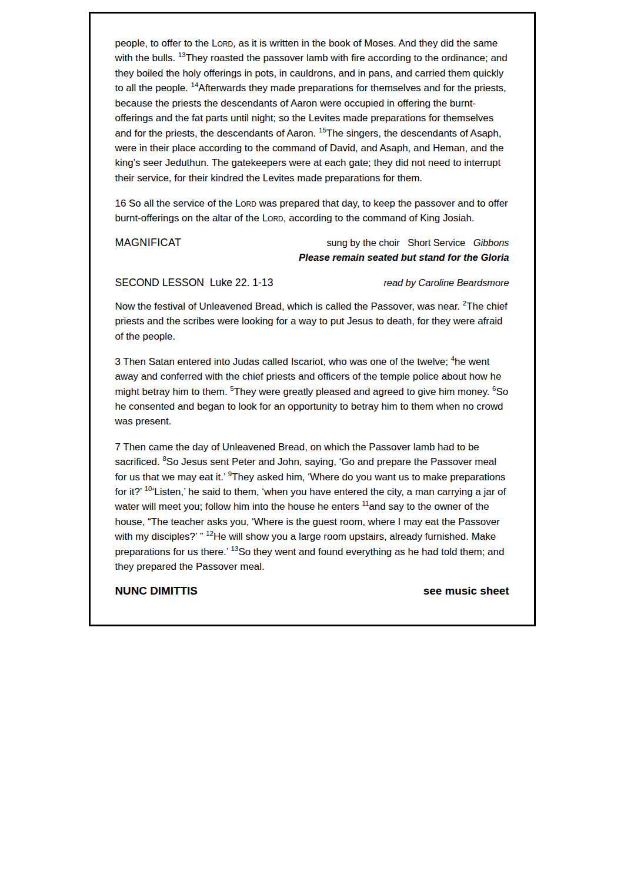people, to offer to the Lord, as it is written in the book of Moses. And they did the same with the bulls. 13They roasted the passover lamb with fire according to the ordinance; and they boiled the holy offerings in pots, in cauldrons, and in pans, and carried them quickly to all the people. 14Afterwards they made preparations for themselves and for the priests, because the priests the descendants of Aaron were occupied in offering the burnt-offerings and the fat parts until night; so the Levites made preparations for themselves and for the priests, the descendants of Aaron. 15The singers, the descendants of Asaph, were in their place according to the command of David, and Asaph, and Heman, and the king’s seer Jeduthun. The gatekeepers were at each gate; they did not need to interrupt their service, for their kindred the Levites made preparations for them.
16 So all the service of the Lord was prepared that day, to keep the passover and to offer burnt-offerings on the altar of the Lord, according to the command of King Josiah.
MAGNIFICAT sung by the choir Short Service Gibbons
Please remain seated but stand for the Gloria
SECOND LESSON Luke 22. 1-13 read by Caroline Beardsmore
Now the festival of Unleavened Bread, which is called the Passover, was near. 2The chief priests and the scribes were looking for a way to put Jesus to death, for they were afraid of the people.
3 Then Satan entered into Judas called Iscariot, who was one of the twelve; 4he went away and conferred with the chief priests and officers of the temple police about how he might betray him to them. 5They were greatly pleased and agreed to give him money. 6So he consented and began to look for an opportunity to betray him to them when no crowd was present.
7 Then came the day of Unleavened Bread, on which the Passover lamb had to be sacrificed. 8So Jesus sent Peter and John, saying, ‘Go and prepare the Passover meal for us that we may eat it.’ 9They asked him, ‘Where do you want us to make preparations for it?’ 10‘Listen,’ he said to them, ‘when you have entered the city, a man carrying a jar of water will meet you; follow him into the house he enters 11and say to the owner of the house, “The teacher asks you, ‘Where is the guest room, where I may eat the Passover with my disciples?’ ” 12He will show you a large room upstairs, already furnished. Make preparations for us there.’ 13So they went and found everything as he had told them; and they prepared the Passover meal.
NUNC DIMITTIS see music sheet